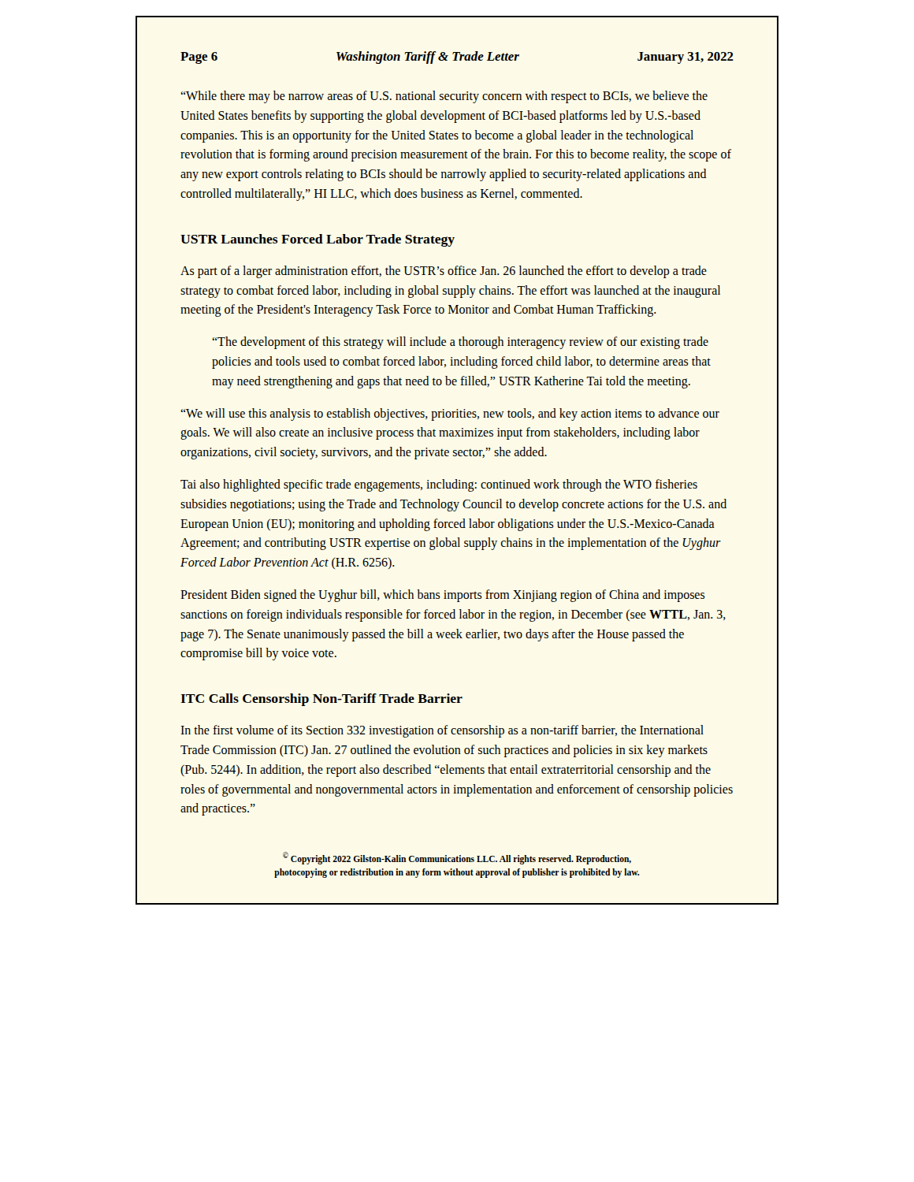Page 6 Washington Tariff & Trade Letter January 31, 2022
“While there may be narrow areas of U.S. national security concern with respect to BCIs, we believe the United States benefits by supporting the global development of BCI-based platforms led by U.S.-based companies. This is an opportunity for the United States to become a global leader in the technological revolution that is forming around precision measurement of the brain. For this to become reality, the scope of any new export controls relating to BCIs should be narrowly applied to security-related applications and controlled multilaterally,” HI LLC, which does business as Kernel, commented.
USTR Launches Forced Labor Trade Strategy
As part of a larger administration effort, the USTR’s office Jan. 26 launched the effort to develop a trade strategy to combat forced labor, including in global supply chains. The effort was launched at the inaugural meeting of the President's Interagency Task Force to Monitor and Combat Human Trafficking.
“The development of this strategy will include a thorough interagency review of our existing trade policies and tools used to combat forced labor, including forced child labor, to determine areas that may need strengthening and gaps that need to be filled,” USTR Katherine Tai told the meeting.
“We will use this analysis to establish objectives, priorities, new tools, and key action items to advance our goals. We will also create an inclusive process that maximizes input from stakeholders, including labor organizations, civil society, survivors, and the private sector,” she added.
Tai also highlighted specific trade engagements, including: continued work through the WTO fisheries subsidies negotiations; using the Trade and Technology Council to develop concrete actions for the U.S. and European Union (EU); monitoring and upholding forced labor obligations under the U.S.-Mexico-Canada Agreement; and contributing USTR expertise on global supply chains in the implementation of the Uyghur Forced Labor Prevention Act (H.R. 6256).
President Biden signed the Uyghur bill, which bans imports from Xinjiang region of China and imposes sanctions on foreign individuals responsible for forced labor in the region, in December (see WTTL, Jan. 3, page 7). The Senate unanimously passed the bill a week earlier, two days after the House passed the compromise bill by voice vote.
ITC Calls Censorship Non-Tariff Trade Barrier
In the first volume of its Section 332 investigation of censorship as a non-tariff barrier, the International Trade Commission (ITC) Jan. 27 outlined the evolution of such practices and policies in six key markets (Pub. 5244). In addition, the report also described “elements that entail extraterritorial censorship and the roles of governmental and nongovernmental actors in implementation and enforcement of censorship policies and practices.”
© Copyright 2022 Gilston-Kalin Communications LLC. All rights reserved. Reproduction,
photocopying or redistribution in any form without approval of publisher is prohibited by law.